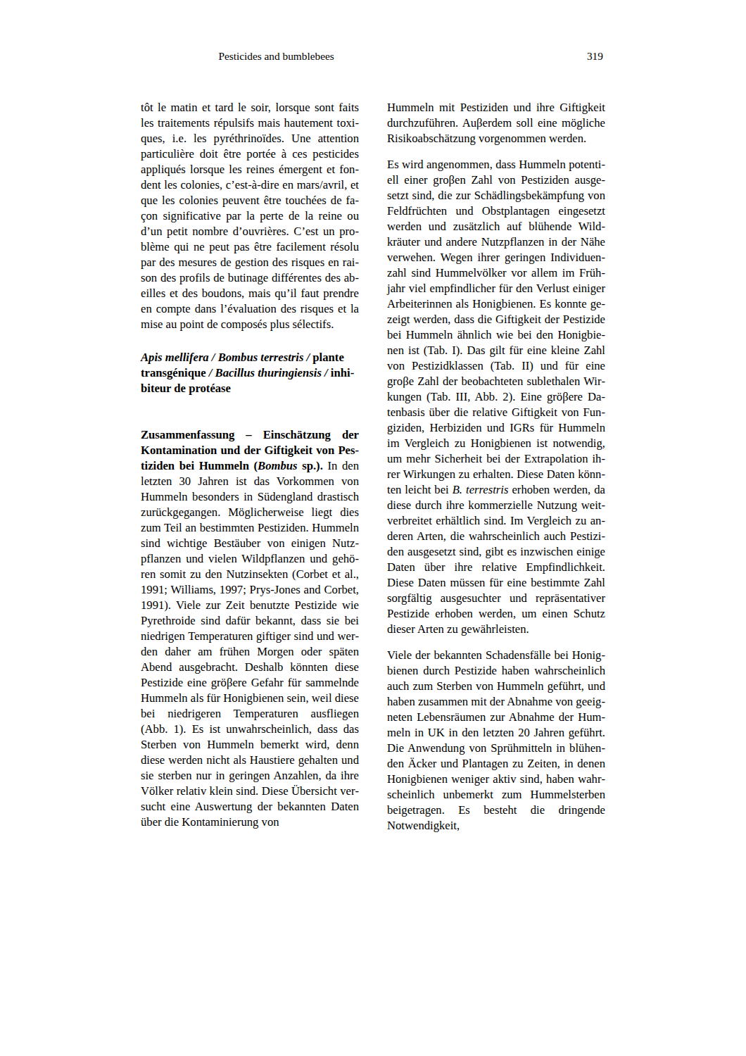Pesticides and bumblebees 319
tôt le matin et tard le soir, lorsque sont faits les traitements répulsifs mais hautement toxiques, i.e. les pyréthrinoïdes. Une attention particulière doit être portée à ces pesticides appliqués lorsque les reines émergent et fondent les colonies, c’est-à-dire en mars/avril, et que les colonies peuvent être touchées de façon significative par la perte de la reine ou d’un petit nombre d’ouvrières. C’est un problème qui ne peut pas être facilement résolu par des mesures de gestion des risques en raison des profils de butinage différentes des abeilles et des boudons, mais qu’il faut prendre en compte dans l’évaluation des risques et la mise au point de composés plus sélectifs.
Apis mellifera / Bombus terrestris / plante transgénique / Bacillus thuringiensis / inhibiteur de protéase
Zusammenfassung – Einschätzung der Kontamination und der Giftigkeit von Pestiziden bei Hummeln (Bombus sp.). In den letzten 30 Jahren ist das Vorkommen von Hummeln besonders in Südengland drastisch zurückgegangen. Möglicherweise liegt dies zum Teil an bestimmten Pestiziden. Hummeln sind wichtige Bestäuber von einigen Nutzpflanzen und vielen Wildpflanzen und gehören somit zu den Nutzinsekten (Corbet et al., 1991; Williams, 1997; Prys-Jones and Corbet, 1991). Viele zur Zeit benutzte Pestizide wie Pyrethroide sind dafür bekannt, dass sie bei niedrigen Temperaturen giftiger sind und werden daher am frühen Morgen oder späten Abend ausgebracht. Deshalb könnten diese Pestizide eine gröβere Gefahr für sammelnde Hummeln als für Honigbienen sein, weil diese bei niedrigeren Temperaturen ausfliegen (Abb. 1). Es ist unwahrscheinlich, dass das Sterben von Hummeln bemerkt wird, denn diese werden nicht als Haustiere gehalten und sie sterben nur in geringen Anzahlen, da ihre Völker relativ klein sind. Diese Übersicht versucht eine Auswertung der bekannten Daten über die Kontaminierung von
Hummeln mit Pestiziden und ihre Giftigkeit durchzuführen. Auβerdem soll eine mögliche Risikoabschätzung vorgenommen werden.
Es wird angenommen, dass Hummeln potentiell einer groβen Zahl von Pestiziden ausgesetzt sind, die zur Schädlingsbekämpfung von Feldfrüchten und Obstplantagen eingesetzt werden und zusätzlich auf blühende Wildkräuter und andere Nutzpflanzen in der Nähe verwehen. Wegen ihrer geringen Individuenzahl sind Hummelvölker vor allem im Frühjahr viel empfindlicher für den Verlust einiger Arbeiterinnen als Honigbienen. Es konnte gezeigt werden, dass die Giftigkeit der Pestizide bei Hummeln ähnlich wie bei den Honigbienen ist (Tab. I). Das gilt für eine kleine Zahl von Pestizidklassen (Tab. II) und für eine groβe Zahl der beobachteten sublethalen Wirkungen (Tab. III, Abb. 2). Eine gröβere Datenbasis über die relative Giftigkeit von Fungiziden, Herbiziden und IGRs für Hummeln im Vergleich zu Honigbienen ist notwendig, um mehr Sicherheit bei der Extrapolation ihrer Wirkungen zu erhalten. Diese Daten könnten leicht bei B. terrestris erhoben werden, da diese durch ihre kommerzielle Nutzung weitverbreitet erhältlich sind. Im Vergleich zu anderen Arten, die wahrscheinlich auch Pestiziden ausgesetzt sind, gibt es inzwischen einige Daten über ihre relative Empfindlichkeit. Diese Daten müssen für eine bestimmte Zahl sorgfältig ausgesuchter und repräsentativer Pestizide erhoben werden, um einen Schutz dieser Arten zu gewährleisten.
Viele der bekannten Schadensfälle bei Honigbienen durch Pestizide haben wahrscheinlich auch zum Sterben von Hummeln geführt, und haben zusammen mit der Abnahme von geeigneten Lebensräumen zur Abnahme der Hummeln in UK in den letzten 20 Jahren geführt. Die Anwendung von Sprühmitteln in blühenden Äcker und Plantagen zu Zeiten, in denen Honigbienen weniger aktiv sind, haben wahrscheinlich unbemerkt zum Hummelsterben beigetragen. Es besteht die dringende Notwendigkeit,